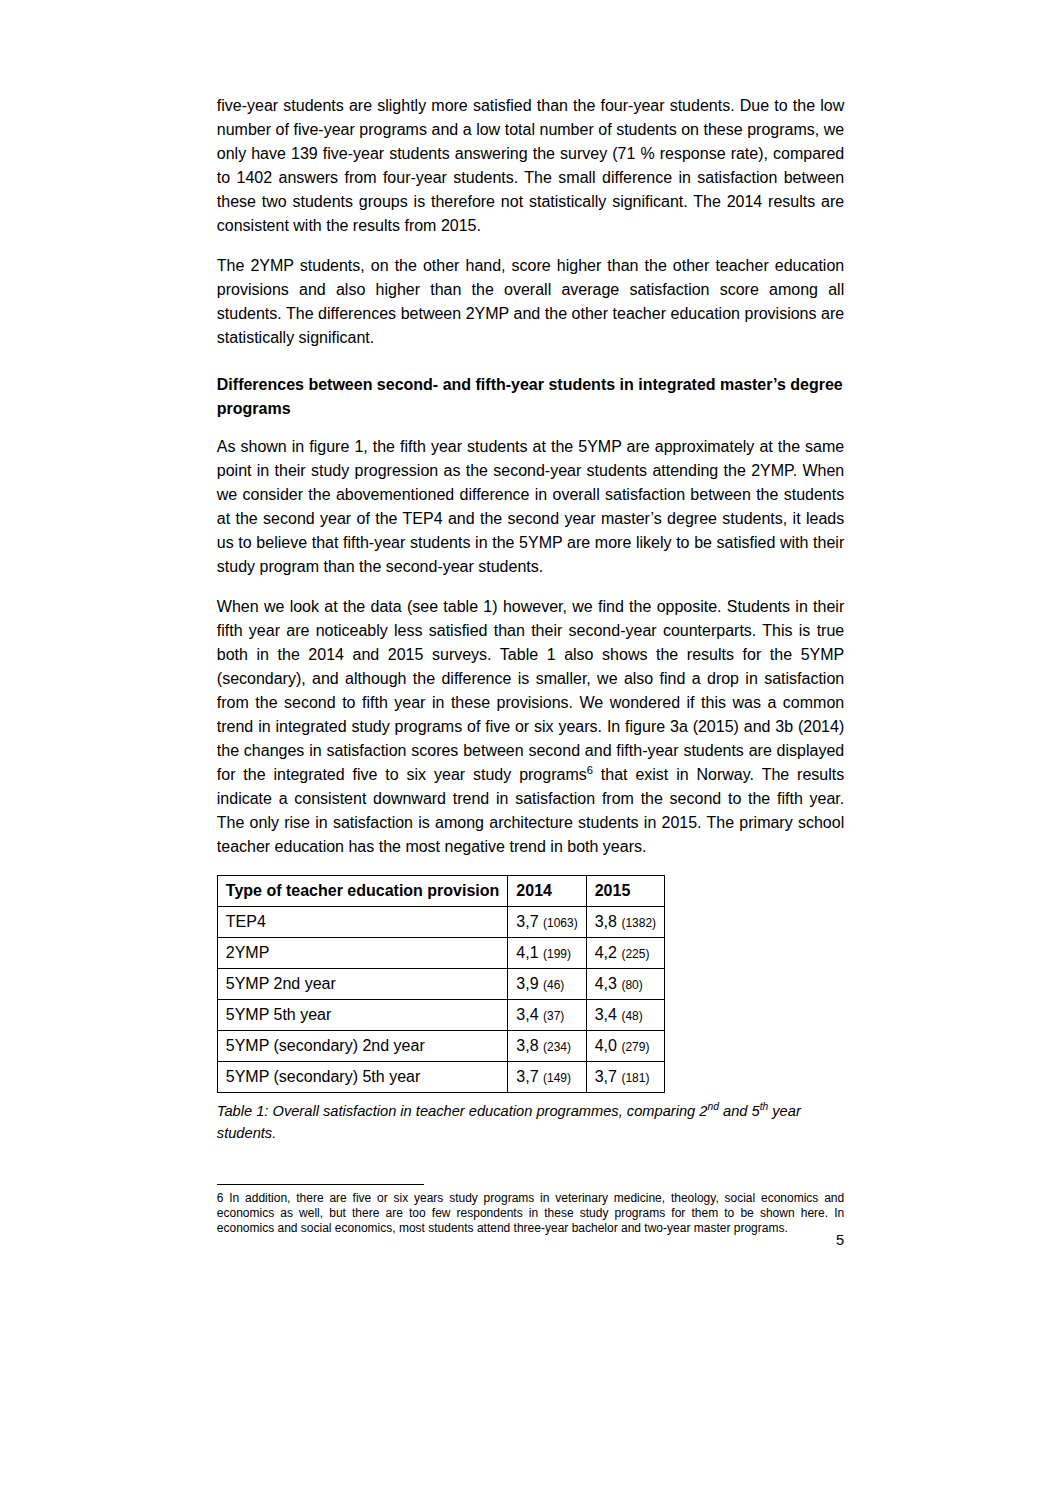five-year students are slightly more satisfied than the four-year students. Due to the low number of five-year programs and a low total number of students on these programs, we only have 139 five-year students answering the survey (71 % response rate), compared to 1402 answers from four-year students. The small difference in satisfaction between these two students groups is therefore not statistically significant. The 2014 results are consistent with the results from 2015.
The 2YMP students, on the other hand, score higher than the other teacher education provisions and also higher than the overall average satisfaction score among all students. The differences between 2YMP and the other teacher education provisions are statistically significant.
Differences between second- and fifth-year students in integrated master’s degree programs
As shown in figure 1, the fifth year students at the 5YMP are approximately at the same point in their study progression as the second-year students attending the 2YMP. When we consider the abovementioned difference in overall satisfaction between the students at the second year of the TEP4 and the second year master’s degree students, it leads us to believe that fifth-year students in the 5YMP are more likely to be satisfied with their study program than the second-year students.
When we look at the data (see table 1) however, we find the opposite. Students in their fifth year are noticeably less satisfied than their second-year counterparts. This is true both in the 2014 and 2015 surveys. Table 1 also shows the results for the 5YMP (secondary), and although the difference is smaller, we also find a drop in satisfaction from the second to fifth year in these provisions. We wondered if this was a common trend in integrated study programs of five or six years. In figure 3a (2015) and 3b (2014) the changes in satisfaction scores between second and fifth-year students are displayed for the integrated five to six year study programs6 that exist in Norway. The results indicate a consistent downward trend in satisfaction from the second to the fifth year. The only rise in satisfaction is among architecture students in 2015. The primary school teacher education has the most negative trend in both years.
| Type of teacher education provision | 2014 | 2015 |
| --- | --- | --- |
| TEP4 | 3,7 (1063) | 3,8 (1382) |
| 2YMP | 4,1 (199) | 4,2 (225) |
| 5YMP 2nd year | 3,9 (46) | 4,3 (80) |
| 5YMP 5th year | 3,4 (37) | 3,4 (48) |
| 5YMP (secondary) 2nd year | 3,8 (234) | 4,0 (279) |
| 5YMP (secondary) 5th year | 3,7 (149) | 3,7 (181) |
Table 1: Overall satisfaction in teacher education programmes, comparing 2nd and 5th year students.
6 In addition, there are five or six years study programs in veterinary medicine, theology, social economics and economics as well, but there are too few respondents in these study programs for them to be shown here. In economics and social economics, most students attend three-year bachelor and two-year master programs.
5